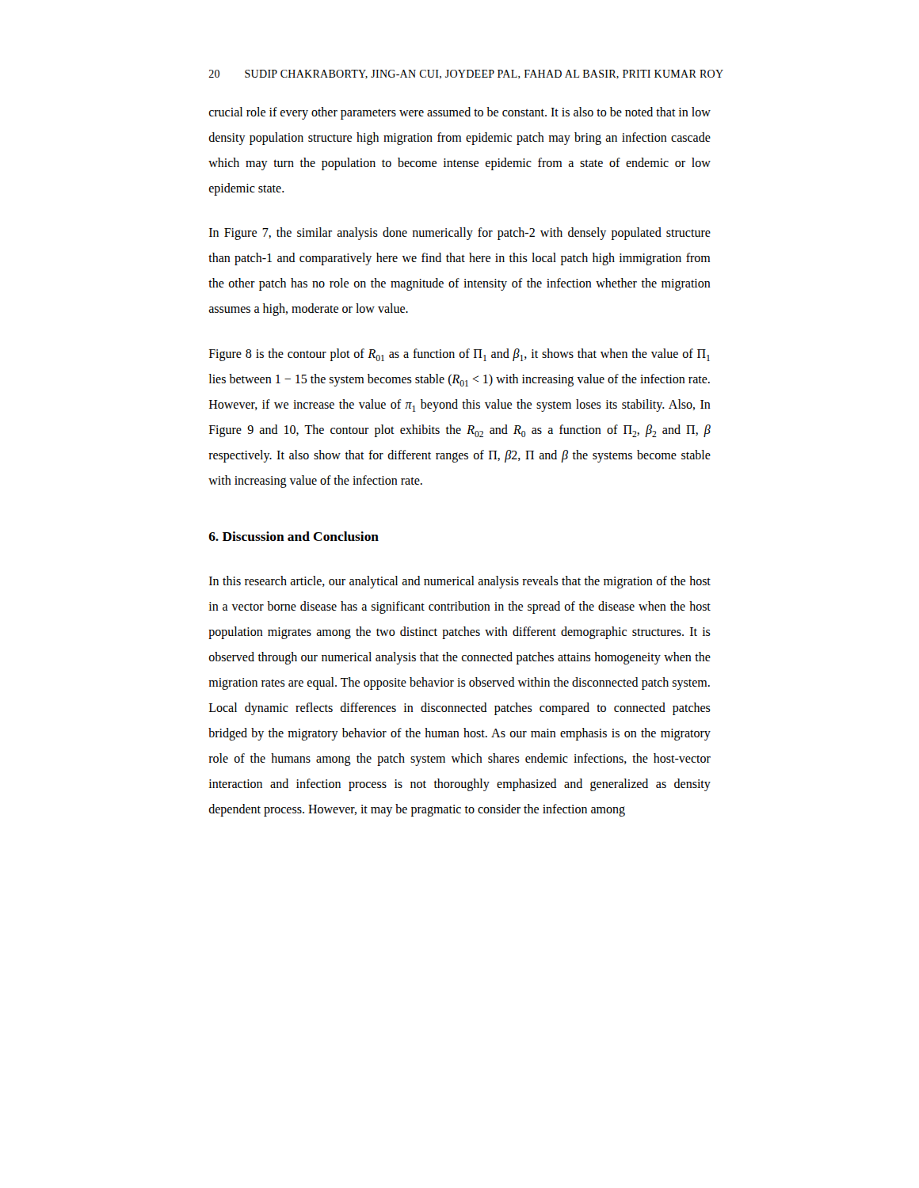20 SUDIP CHAKRABORTY, JING-AN CUI, JOYDEEP PAL, FAHAD AL BASIR, PRITI KUMAR ROY
crucial role if every other parameters were assumed to be constant. It is also to be noted that in low density population structure high migration from epidemic patch may bring an infection cascade which may turn the population to become intense epidemic from a state of endemic or low epidemic state.
In Figure 7, the similar analysis done numerically for patch-2 with densely populated structure than patch-1 and comparatively here we find that here in this local patch high immigration from the other patch has no role on the magnitude of intensity of the infection whether the migration assumes a high, moderate or low value.
Figure 8 is the contour plot of R01 as a function of Π1 and β1, it shows that when the value of Π1 lies between 1 − 15 the system becomes stable (R01 < 1) with increasing value of the infection rate. However, if we increase the value of π1 beyond this value the system loses its stability. Also, In Figure 9 and 10, The contour plot exhibits the R02 and R0 as a function of Π2, β2 and Π, β respectively. It also show that for different ranges of Π, β2, Π and β the systems become stable with increasing value of the infection rate.
6. Discussion and Conclusion
In this research article, our analytical and numerical analysis reveals that the migration of the host in a vector borne disease has a significant contribution in the spread of the disease when the host population migrates among the two distinct patches with different demographic structures. It is observed through our numerical analysis that the connected patches attains homogeneity when the migration rates are equal. The opposite behavior is observed within the disconnected patch system. Local dynamic reflects differences in disconnected patches compared to connected patches bridged by the migratory behavior of the human host. As our main emphasis is on the migratory role of the humans among the patch system which shares endemic infections, the host-vector interaction and infection process is not thoroughly emphasized and generalized as density dependent process. However, it may be pragmatic to consider the infection among